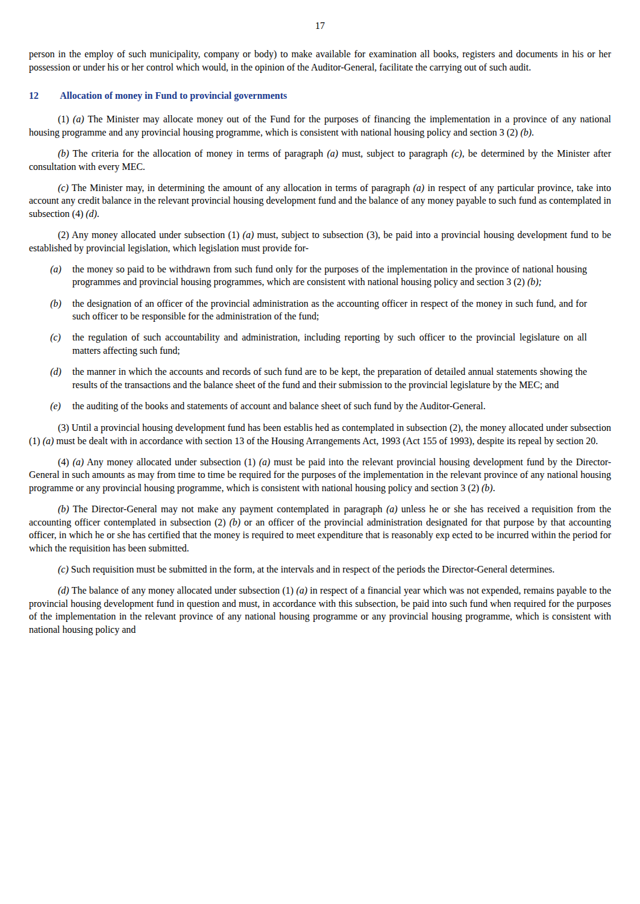17
person in the employ of such municipality, company or body) to make available for examination all books, registers and documents in his or her possession or under his or her control which would, in the opinion of the Auditor-General, facilitate the carrying out of such audit.
12 Allocation of money in Fund to provincial governments
(1) (a) The Minister may allocate money out of the Fund for the purposes of financing the implementation in a province of any national housing programme and any provincial housing programme, which is consistent with national housing policy and section 3 (2) (b).
(b) The criteria for the allocation of money in terms of paragraph (a) must, subject to paragraph (c), be determined by the Minister after consultation with every MEC.
(c) The Minister may, in determining the amount of any allocation in terms of paragraph (a) in respect of any particular province, take into account any credit balance in the relevant provincial housing development fund and the balance of any money payable to such fund as contemplated in subsection (4) (d).
(2) Any money allocated under subsection (1) (a) must, subject to subsection (3), be paid into a provincial housing development fund to be established by provincial legislation, which legislation must provide for-
(a) the money so paid to be withdrawn from such fund only for the purposes of the implementation in the province of national housing programmes and provincial housing programmes, which are consistent with national housing policy and section 3 (2) (b);
(b) the designation of an officer of the provincial administration as the accounting officer in respect of the money in such fund, and for such officer to be responsible for the administration of the fund;
(c) the regulation of such accountability and administration, including reporting by such officer to the provincial legislature on all matters affecting such fund;
(d) the manner in which the accounts and records of such fund are to be kept, the preparation of detailed annual statements showing the results of the transactions and the balance sheet of the fund and their submission to the provincial legislature by the MEC; and
(e) the auditing of the books and statements of account and balance sheet of such fund by the Auditor-General.
(3) Until a provincial housing development fund has been establis hed as contemplated in subsection (2), the money allocated under subsection (1) (a) must be dealt with in accordance with section 13 of the Housing Arrangements Act, 1993 (Act 155 of 1993), despite its repeal by section 20.
(4) (a) Any money allocated under subsection (1) (a) must be paid into the relevant provincial housing development fund by the Director-General in such amounts as may from time to time be required for the purposes of the implementation in the relevant province of any national housing programme or any provincial housing programme, which is consistent with national housing policy and section 3 (2) (b).
(b) The Director-General may not make any payment contemplated in paragraph (a) unless he or she has received a requisition from the accounting officer contemplated in subsection (2) (b) or an officer of the provincial administration designated for that purpose by that accounting officer, in which he or she has certified that the money is required to meet expenditure that is reasonably exp ected to be incurred within the period for which the requisition has been submitted.
(c) Such requisition must be submitted in the form, at the intervals and in respect of the periods the Director-General determines.
(d) The balance of any money allocated under subsection (1) (a) in respect of a financial year which was not expended, remains payable to the provincial housing development fund in question and must, in accordance with this subsection, be paid into such fund when required for the purposes of the implementation in the relevant province of any national housing programme or any provincial housing programme, which is consistent with national housing policy and